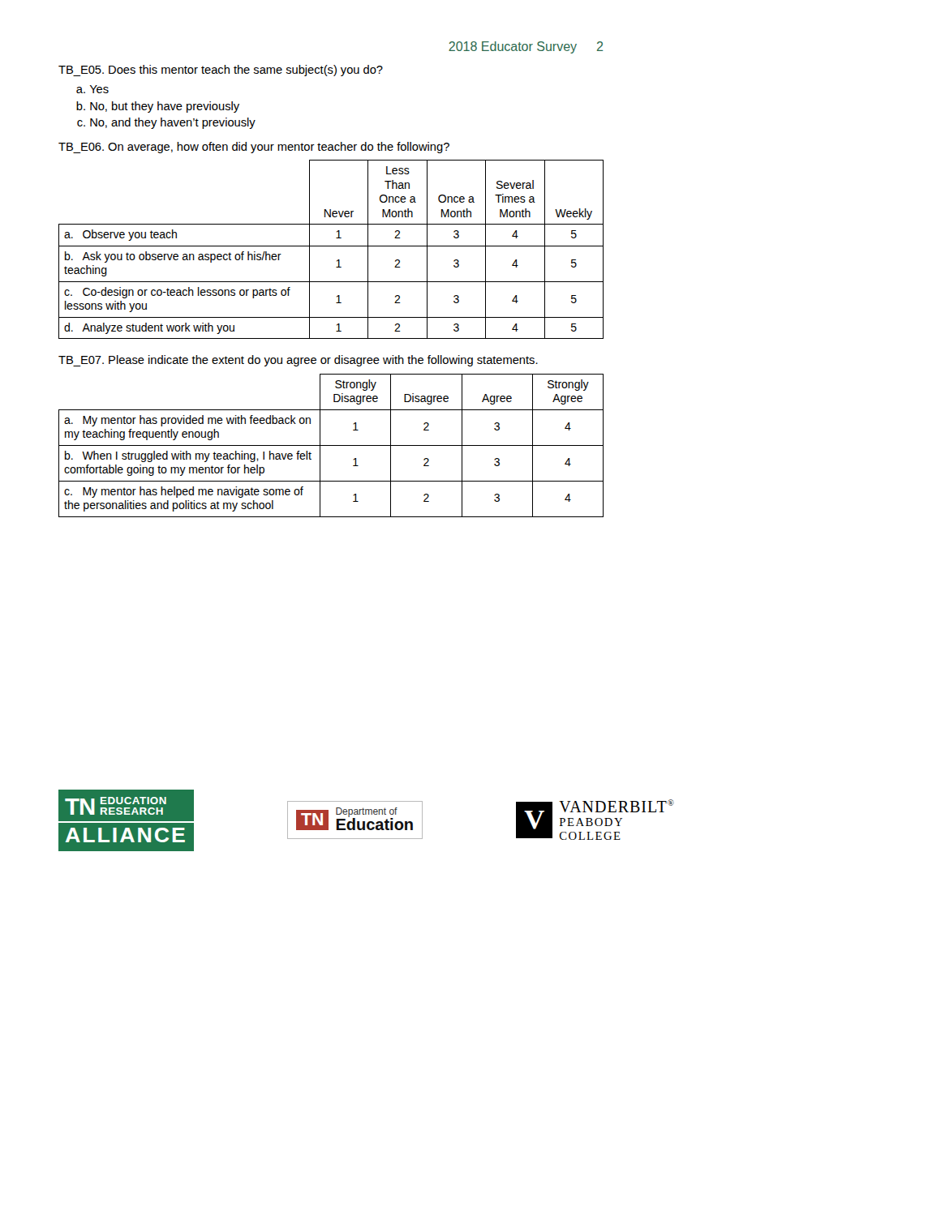2018 Educator Survey 2
TB_E05. Does this mentor teach the same subject(s) you do?
Yes
No, but they have previously
No, and they haven’t previously
TB_E06. On average, how often did your mentor teacher do the following?
| | Never | Less Than Once a Month | Once a Month | Several Times a Month | Weekly |
| --- | --- | --- | --- | --- | --- |
| a. Observe you teach | 1 | 2 | 3 | 4 | 5 |
| b. Ask you to observe an aspect of his/her teaching | 1 | 2 | 3 | 4 | 5 |
| c. Co-design or co-teach lessons or parts of lessons with you | 1 | 2 | 3 | 4 | 5 |
| d. Analyze student work with you | 1 | 2 | 3 | 4 | 5 |
TB_E07. Please indicate the extent do you agree or disagree with the following statements.
| | Strongly Disagree | Disagree | Agree | Strongly Agree |
| --- | --- | --- | --- | --- |
| a. My mentor has provided me with feedback on my teaching frequently enough | 1 | 2 | 3 | 4 |
| b. When I struggled with my teaching, I have felt comfortable going to my mentor for help | 1 | 2 | 3 | 4 |
| c. My mentor has helped me navigate some of the personalities and politics at my school | 1 | 2 | 3 | 4 |
TN
EDUCATION
RESEARCH
ALLIANCE
TN
Department of
Education
V
VANDERBILT®
PEABODY COLLEGE